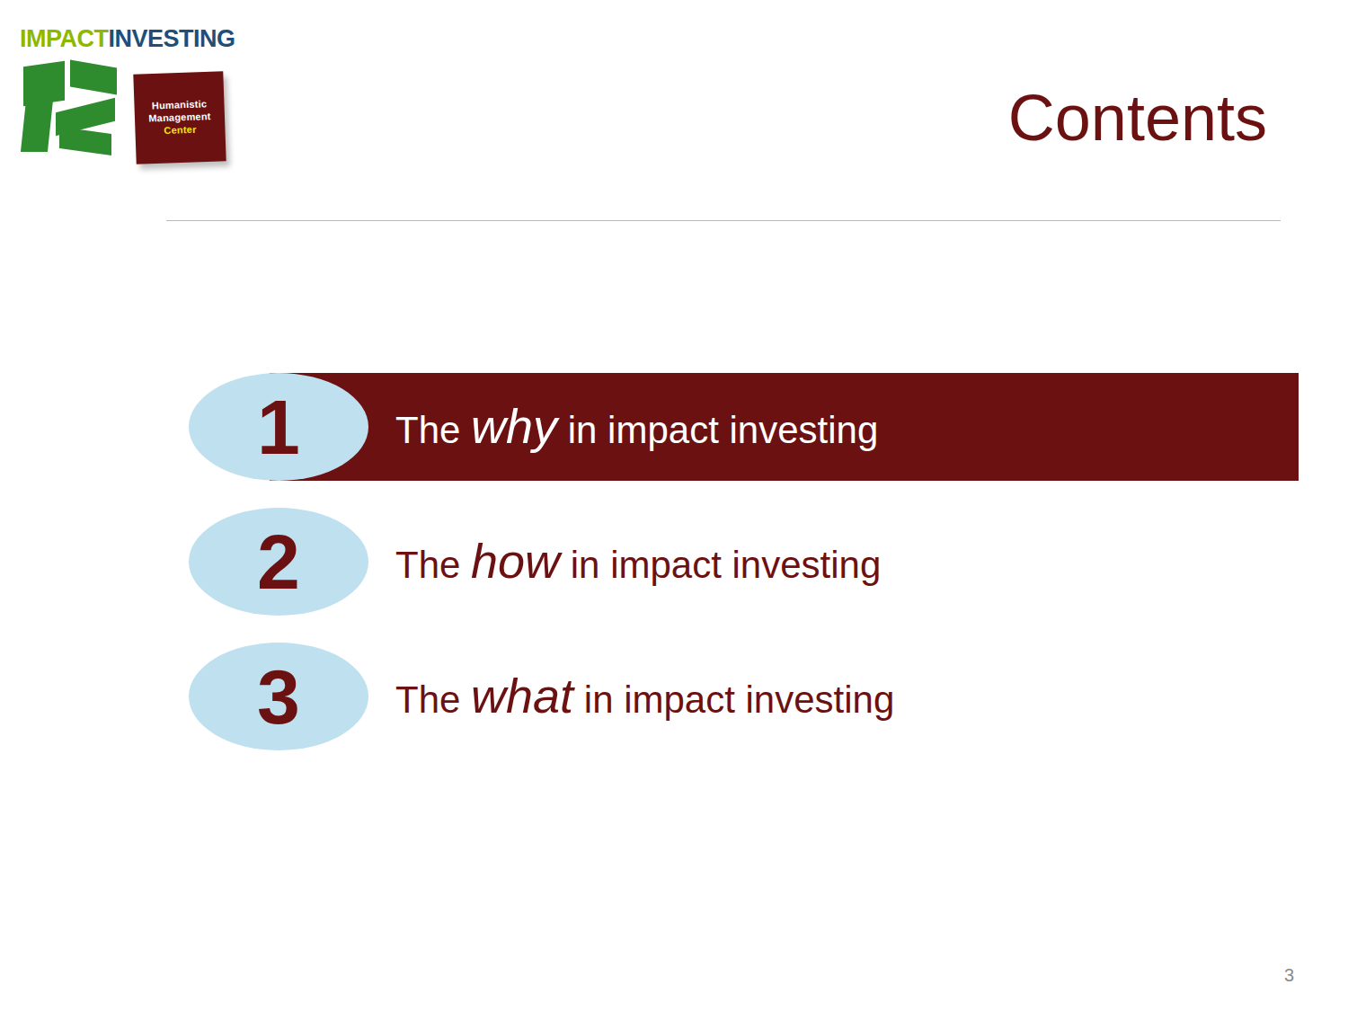IMPACT INVESTING
Humanistic
Management
Center
Contents
1
The why in impact investing
2
The how in impact investing
3
The what in impact investing
3